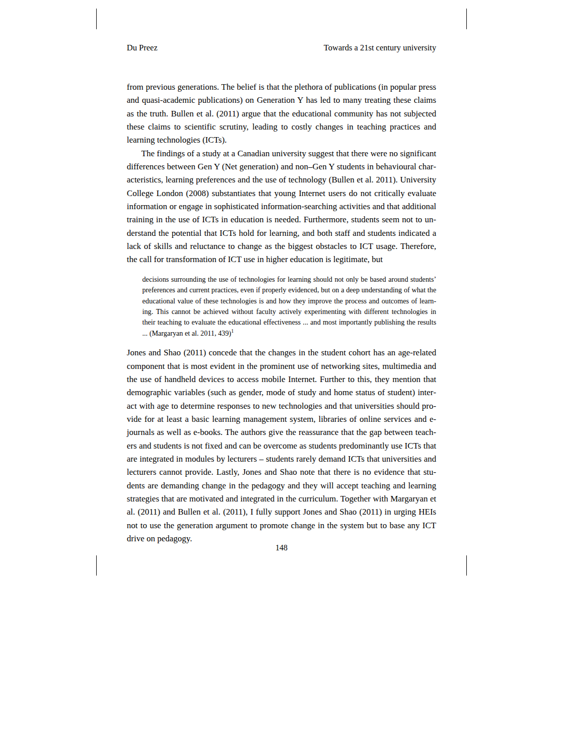Du Preez
Towards a 21st century university
from previous generations. The belief is that the plethora of publications (in popular press and quasi-academic publications) on Generation Y has led to many treating these claims as the truth. Bullen et al. (2011) argue that the educational community has not subjected these claims to scientific scrutiny, leading to costly changes in teaching practices and learning technologies (ICTs).
The findings of a study at a Canadian university suggest that there were no significant differences between Gen Y (Net generation) and non–Gen Y students in behavioural characteristics, learning preferences and the use of technology (Bullen et al. 2011). University College London (2008) substantiates that young Internet users do not critically evaluate information or engage in sophisticated information-searching activities and that additional training in the use of ICTs in education is needed. Furthermore, students seem not to understand the potential that ICTs hold for learning, and both staff and students indicated a lack of skills and reluctance to change as the biggest obstacles to ICT usage. Therefore, the call for transformation of ICT use in higher education is legitimate, but
decisions surrounding the use of technologies for learning should not only be based around students’ preferences and current practices, even if properly evidenced, but on a deep understanding of what the educational value of these technologies is and how they improve the process and outcomes of learning. This cannot be achieved without faculty actively experimenting with different technologies in their teaching to evaluate the educational effectiveness ... and most importantly publishing the results ... (Margaryan et al. 2011, 439)1
Jones and Shao (2011) concede that the changes in the student cohort has an age-related component that is most evident in the prominent use of networking sites, multimedia and the use of handheld devices to access mobile Internet. Further to this, they mention that demographic variables (such as gender, mode of study and home status of student) interact with age to determine responses to new technologies and that universities should provide for at least a basic learning management system, libraries of online services and e-journals as well as e-books. The authors give the reassurance that the gap between teachers and students is not fixed and can be overcome as students predominantly use ICTs that are integrated in modules by lecturers – students rarely demand ICTs that universities and lecturers cannot provide. Lastly, Jones and Shao note that there is no evidence that students are demanding change in the pedagogy and they will accept teaching and learning strategies that are motivated and integrated in the curriculum. Together with Margaryan et al. (2011) and Bullen et al. (2011), I fully support Jones and Shao (2011) in urging HEIs not to use the generation argument to promote change in the system but to base any ICT drive on pedagogy.
148